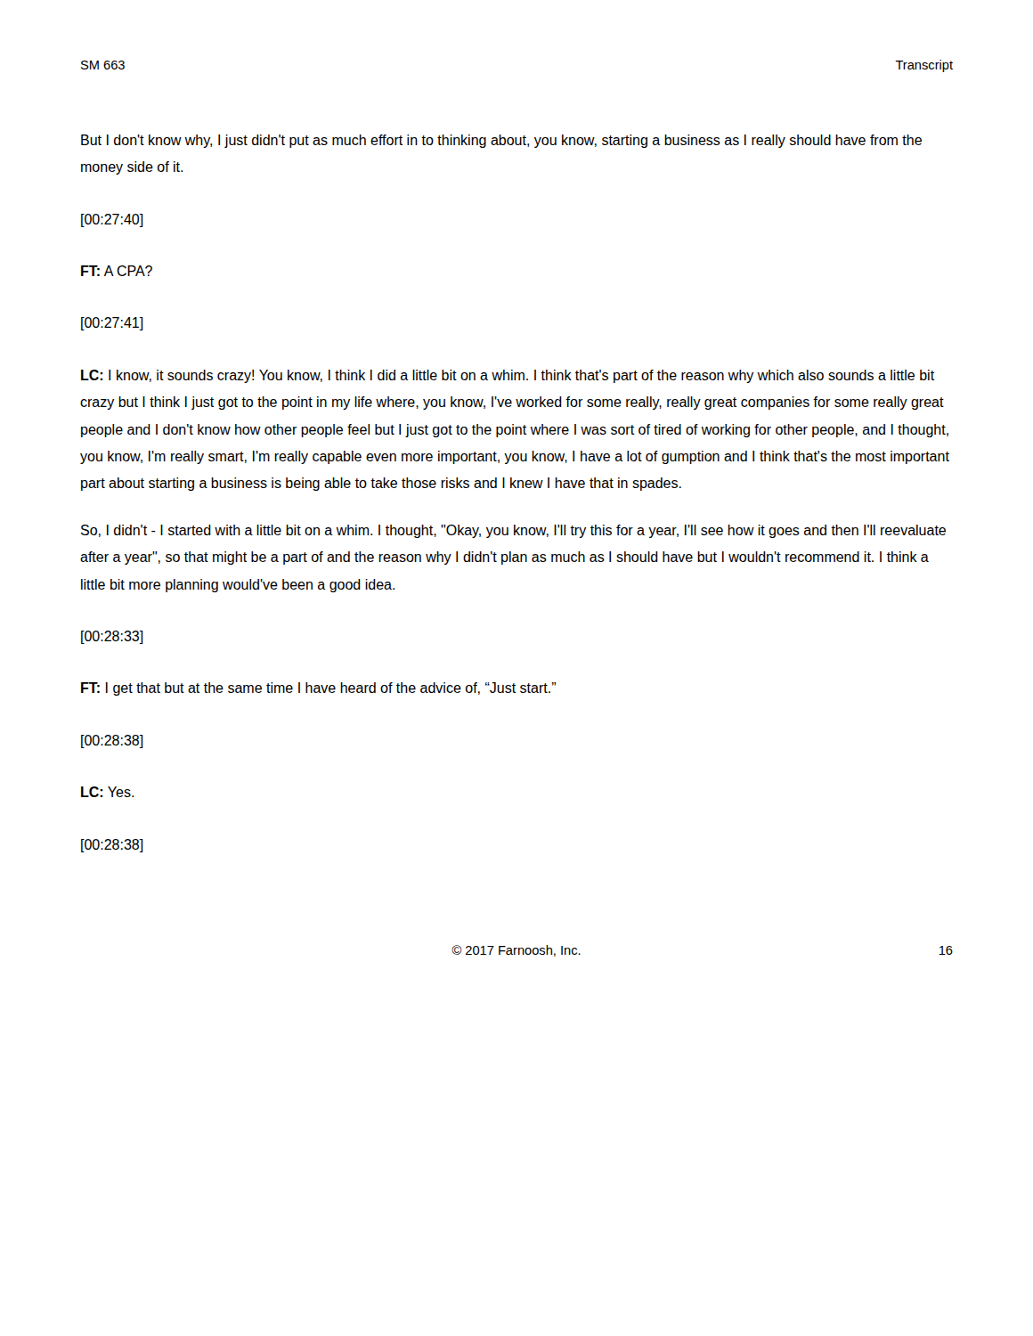SM 663 Transcript
But I don't know why, I just didn't put as much effort in to thinking about, you know, starting a business as I really should have from the money side of it.
[00:27:40]
FT: A CPA?
[00:27:41]
LC: I know, it sounds crazy! You know, I think I did a little bit on a whim. I think that's part of the reason why which also sounds a little bit crazy but I think I just got to the point in my life where, you know, I've worked for some really, really great companies for some really great people and I don't know how other people feel but I just got to the point where I was sort of tired of working for other people, and I thought, you know, I'm really smart, I'm really capable even more important, you know, I have a lot of gumption and I think that's the most important part about starting a business is being able to take those risks and I knew I have that in spades.
So, I didn't - I started with a little bit on a whim. I thought, "Okay, you know, I'll try this for a year, I'll see how it goes and then I'll reevaluate after a year", so that might be a part of and the reason why I didn't plan as much as I should have but I wouldn't recommend it. I think a little bit more planning would've been a good idea.
[00:28:33]
FT: I get that but at the same time I have heard of the advice of, “Just start.”
[00:28:38]
LC: Yes.
[00:28:38]
© 2017 Farnoosh, Inc. 16